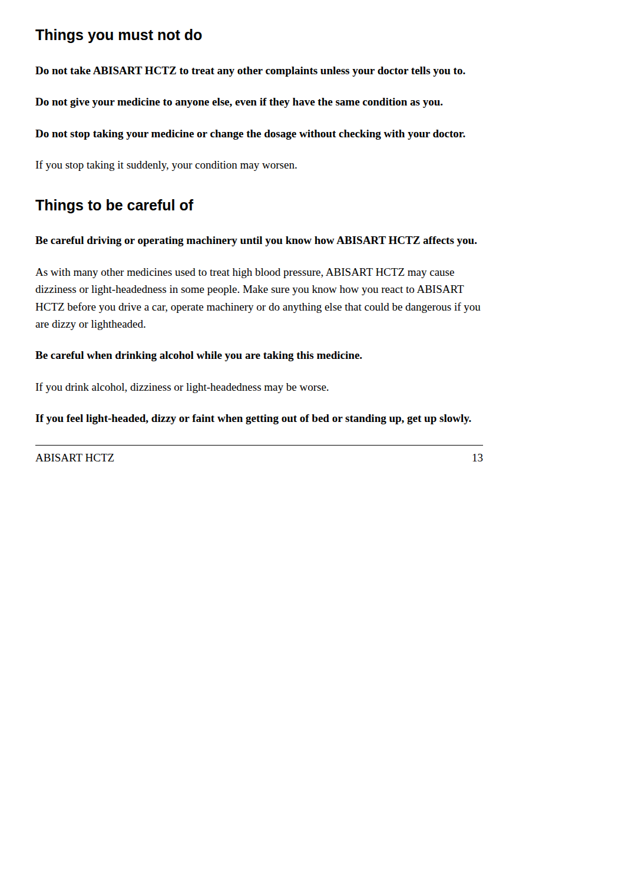Things you must not do
Do not take ABISART HCTZ to treat any other complaints unless your doctor tells you to.
Do not give your medicine to anyone else, even if they have the same condition as you.
Do not stop taking your medicine or change the dosage without checking with your doctor.
If you stop taking it suddenly, your condition may worsen.
Things to be careful of
Be careful driving or operating machinery until you know how ABISART HCTZ affects you.
As with many other medicines used to treat high blood pressure, ABISART HCTZ may cause dizziness or light-headedness in some people. Make sure you know how you react to ABISART HCTZ before you drive a car, operate machinery or do anything else that could be dangerous if you are dizzy or lightheaded.
Be careful when drinking alcohol while you are taking this medicine.
If you drink alcohol, dizziness or light-headedness may be worse.
If you feel light-headed, dizzy or faint when getting out of bed or standing up, get up slowly.
ABISART HCTZ 13